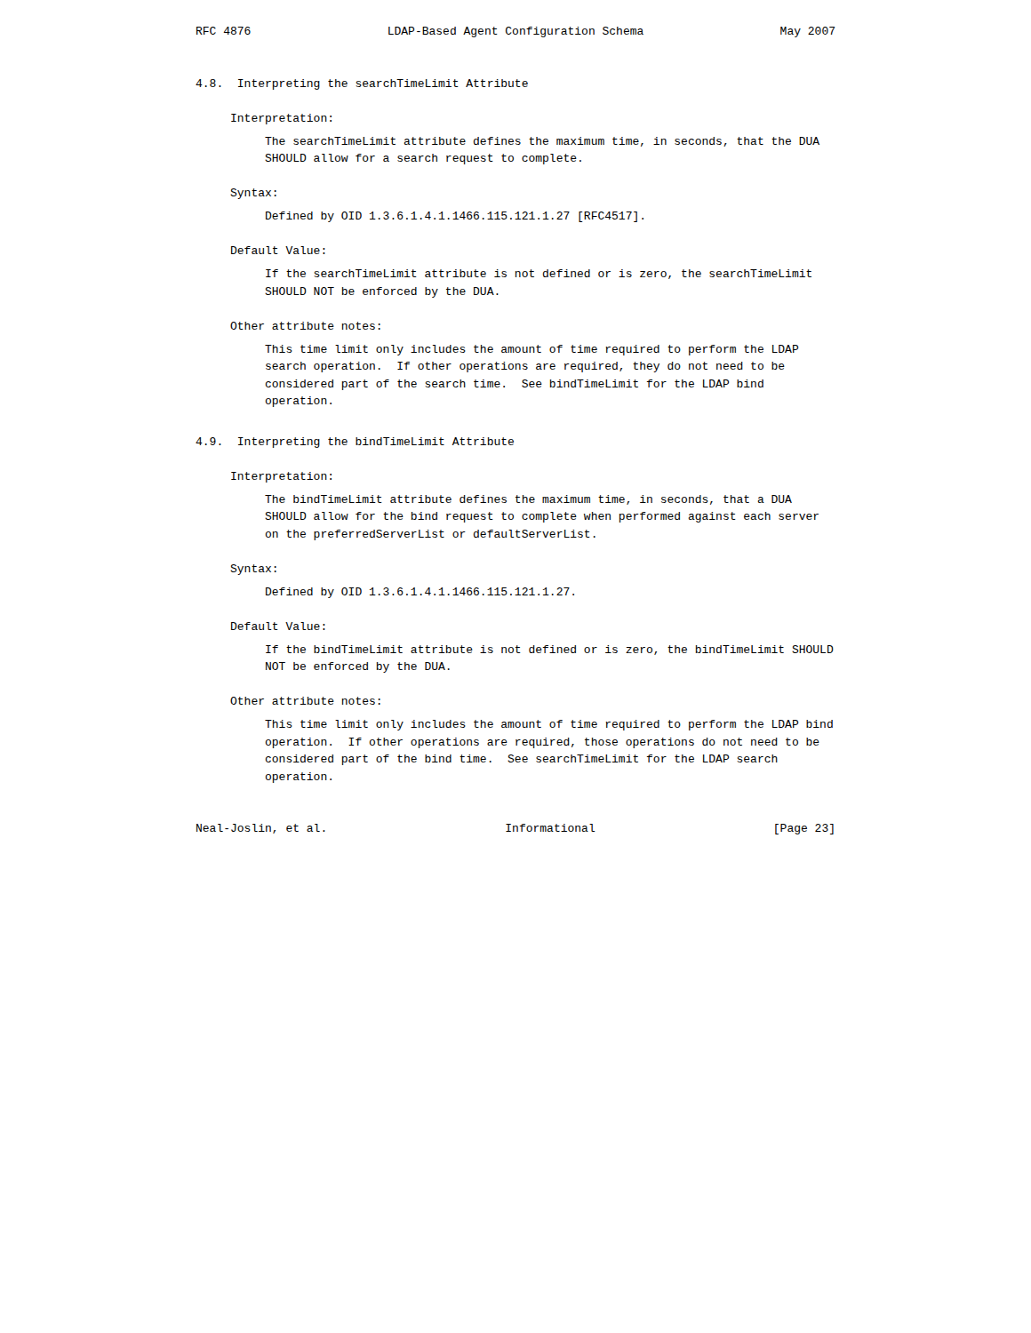RFC 4876 LDAP-Based Agent Configuration Schema May 2007
4.8. Interpreting the searchTimeLimit Attribute
Interpretation:
The searchTimeLimit attribute defines the maximum time, in seconds, that the DUA SHOULD allow for a search request to complete.
Syntax:
Defined by OID 1.3.6.1.4.1.1466.115.121.1.27 [RFC4517].
Default Value:
If the searchTimeLimit attribute is not defined or is zero, the searchTimeLimit SHOULD NOT be enforced by the DUA.
Other attribute notes:
This time limit only includes the amount of time required to perform the LDAP search operation. If other operations are required, they do not need to be considered part of the search time. See bindTimeLimit for the LDAP bind operation.
4.9. Interpreting the bindTimeLimit Attribute
Interpretation:
The bindTimeLimit attribute defines the maximum time, in seconds, that a DUA SHOULD allow for the bind request to complete when performed against each server on the preferredServerList or defaultServerList.
Syntax:
Defined by OID 1.3.6.1.4.1.1466.115.121.1.27.
Default Value:
If the bindTimeLimit attribute is not defined or is zero, the bindTimeLimit SHOULD NOT be enforced by the DUA.
Other attribute notes:
This time limit only includes the amount of time required to perform the LDAP bind operation. If other operations are required, those operations do not need to be considered part of the bind time. See searchTimeLimit for the LDAP search operation.
Neal-Joslin, et al. Informational [Page 23]